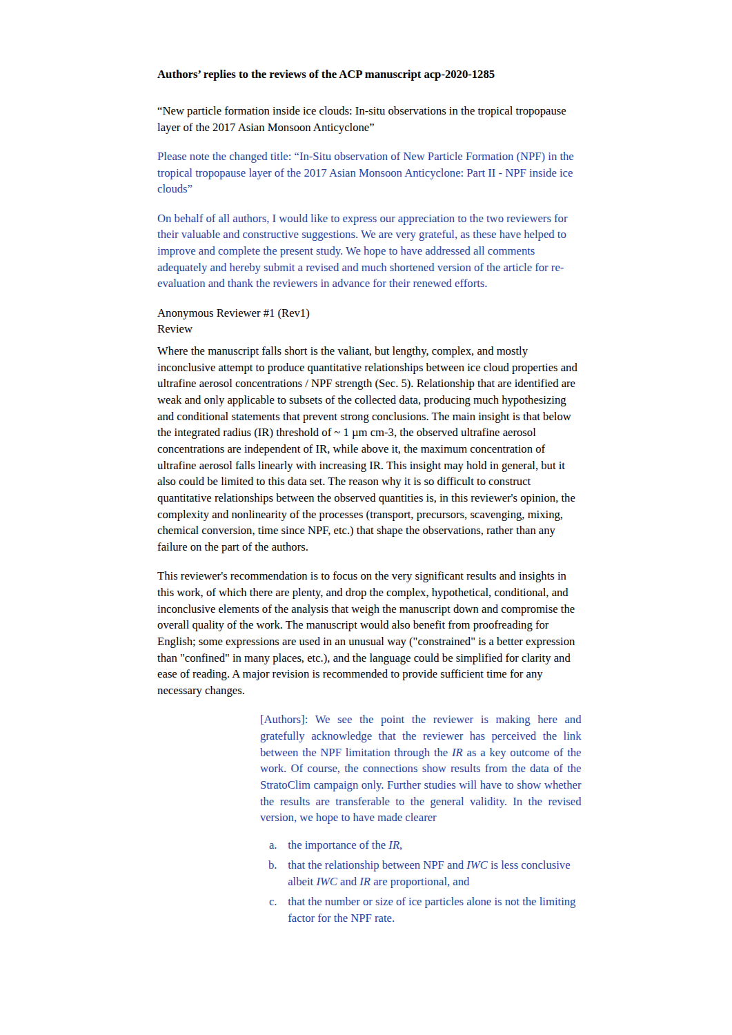Authors’ replies to the reviews of the ACP manuscript acp-2020-1285
“New particle formation inside ice clouds: In-situ observations in the tropical tropopause layer of the 2017 Asian Monsoon Anticyclone”
Please note the changed title: “In-Situ observation of New Particle Formation (NPF) in the tropical tropopause layer of the 2017 Asian Monsoon Anticyclone: Part II - NPF inside ice clouds”
On behalf of all authors, I would like to express our appreciation to the two reviewers for their valuable and constructive suggestions. We are very grateful, as these have helped to improve and complete the present study. We hope to have addressed all comments adequately and hereby submit a revised and much shortened version of the article for re-evaluation and thank the reviewers in advance for their renewed efforts.
Anonymous Reviewer #1 (Rev1)
Review
Where the manuscript falls short is the valiant, but lengthy, complex, and mostly inconclusive attempt to produce quantitative relationships between ice cloud properties and ultrafine aerosol concentrations / NPF strength (Sec. 5). Relationship that are identified are weak and only applicable to subsets of the collected data, producing much hypothesizing and conditional statements that prevent strong conclusions. The main insight is that below the integrated radius (IR) threshold of ~ 1 µm cm-3, the observed ultrafine aerosol concentrations are independent of IR, while above it, the maximum concentration of ultrafine aerosol falls linearly with increasing IR. This insight may hold in general, but it also could be limited to this data set. The reason why it is so difficult to construct quantitative relationships between the observed quantities is, in this reviewer's opinion, the complexity and nonlinearity of the processes (transport, precursors, scavenging, mixing, chemical conversion, time since NPF, etc.) that shape the observations, rather than any failure on the part of the authors.
This reviewer's recommendation is to focus on the very significant results and insights in this work, of which there are plenty, and drop the complex, hypothetical, conditional, and inconclusive elements of the analysis that weigh the manuscript down and compromise the overall quality of the work. The manuscript would also benefit from proofreading for English; some expressions are used in an unusual way ("constrained" is a better expression than "confined" in many places, etc.), and the language could be simplified for clarity and ease of reading. A major revision is recommended to provide sufficient time for any necessary changes.
[Authors]: We see the point the reviewer is making here and gratefully acknowledge that the reviewer has perceived the link between the NPF limitation through the IR as a key outcome of the work. Of course, the connections show results from the data of the StratoClim campaign only. Further studies will have to show whether the results are transferable to the general validity. In the revised version, we hope to have made clearer
the importance of the IR,
that the relationship between NPF and IWC is less conclusive albeit IWC and IR are proportional, and
that the number or size of ice particles alone is not the limiting factor for the NPF rate.